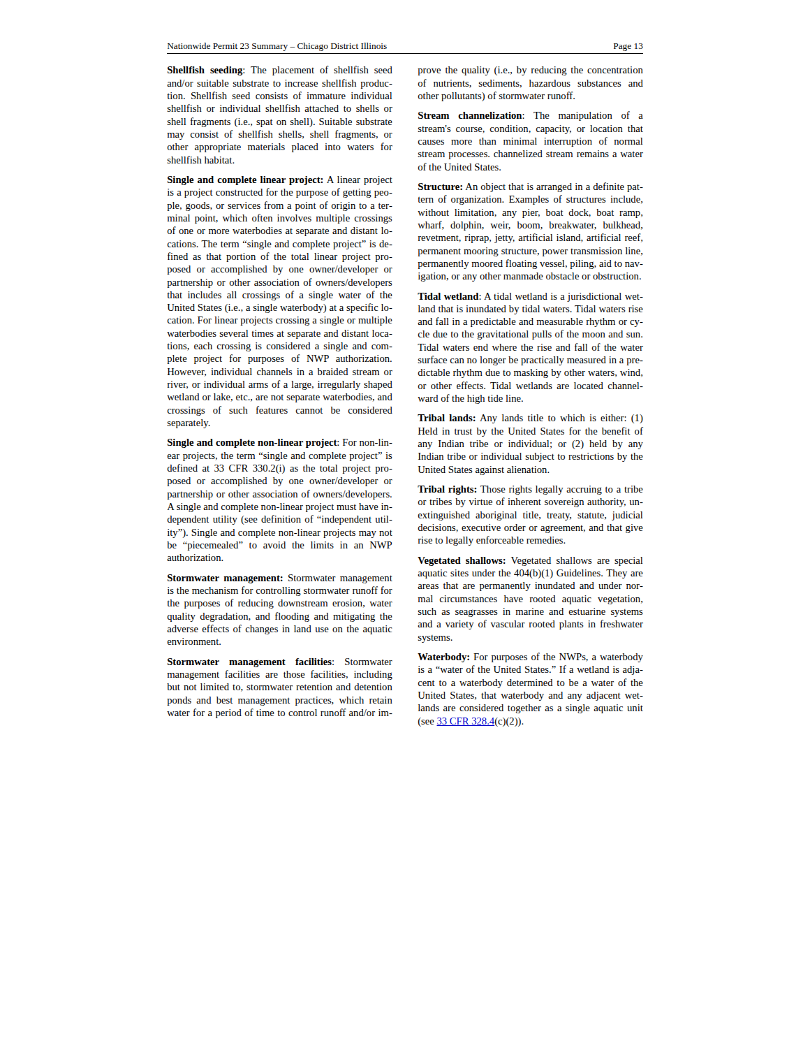Nationwide Permit 23 Summary – Chicago District Illinois Page 13
Shellfish seeding: The placement of shellfish seed and/or suitable substrate to increase shellfish production. Shellfish seed consists of immature individual shellfish or individual shellfish attached to shells or shell fragments (i.e., spat on shell). Suitable substrate may consist of shellfish shells, shell fragments, or other appropriate materials placed into waters for shellfish habitat.
Single and complete linear project: A linear project is a project constructed for the purpose of getting people, goods, or services from a point of origin to a terminal point, which often involves multiple crossings of one or more waterbodies at separate and distant locations. The term “single and complete project” is defined as that portion of the total linear project proposed or accomplished by one owner/developer or partnership or other association of owners/developers that includes all crossings of a single water of the United States (i.e., a single waterbody) at a specific location. For linear projects crossing a single or multiple waterbodies several times at separate and distant locations, each crossing is considered a single and complete project for purposes of NWP authorization. However, individual channels in a braided stream or river, or individual arms of a large, irregularly shaped wetland or lake, etc., are not separate waterbodies, and crossings of such features cannot be considered separately.
Single and complete non-linear project: For non-linear projects, the term “single and complete project” is defined at 33 CFR 330.2(i) as the total project proposed or accomplished by one owner/developer or partnership or other association of owners/developers. A single and complete non-linear project must have independent utility (see definition of “independent utility”). Single and complete non-linear projects may not be “piecemealed” to avoid the limits in an NWP authorization.
Stormwater management: Stormwater management is the mechanism for controlling stormwater runoff for the purposes of reducing downstream erosion, water quality degradation, and flooding and mitigating the adverse effects of changes in land use on the aquatic environment.
Stormwater management facilities: Stormwater management facilities are those facilities, including but not limited to, stormwater retention and detention ponds and best management practices, which retain water for a period of time to control runoff and/or improve the quality (i.e., by reducing the concentration of nutrients, sediments, hazardous substances and other pollutants) of stormwater runoff.
Stream channelization: The manipulation of a stream's course, condition, capacity, or location that causes more than minimal interruption of normal stream processes. channelized stream remains a water of the United States.
Structure: An object that is arranged in a definite pattern of organization. Examples of structures include, without limitation, any pier, boat dock, boat ramp, wharf, dolphin, weir, boom, breakwater, bulkhead, revetment, riprap, jetty, artificial island, artificial reef, permanent mooring structure, power transmission line, permanently moored floating vessel, piling, aid to navigation, or any other manmade obstacle or obstruction.
Tidal wetland: A tidal wetland is a jurisdictional wetland that is inundated by tidal waters. Tidal waters rise and fall in a predictable and measurable rhythm or cycle due to the gravitational pulls of the moon and sun. Tidal waters end where the rise and fall of the water surface can no longer be practically measured in a predictable rhythm due to masking by other waters, wind, or other effects. Tidal wetlands are located channelward of the high tide line.
Tribal lands: Any lands title to which is either: (1) Held in trust by the United States for the benefit of any Indian tribe or individual; or (2) held by any Indian tribe or individual subject to restrictions by the United States against alienation.
Tribal rights: Those rights legally accruing to a tribe or tribes by virtue of inherent sovereign authority, unextinguished aboriginal title, treaty, statute, judicial decisions, executive order or agreement, and that give rise to legally enforceable remedies.
Vegetated shallows: Vegetated shallows are special aquatic sites under the 404(b)(1) Guidelines. They are areas that are permanently inundated and under normal circumstances have rooted aquatic vegetation, such as seagrasses in marine and estuarine systems and a variety of vascular rooted plants in freshwater systems.
Waterbody: For purposes of the NWPs, a waterbody is a “water of the United States.” If a wetland is adjacent to a waterbody determined to be a water of the United States, that waterbody and any adjacent wetlands are considered together as a single aquatic unit (see 33 CFR 328.4(c)(2)).